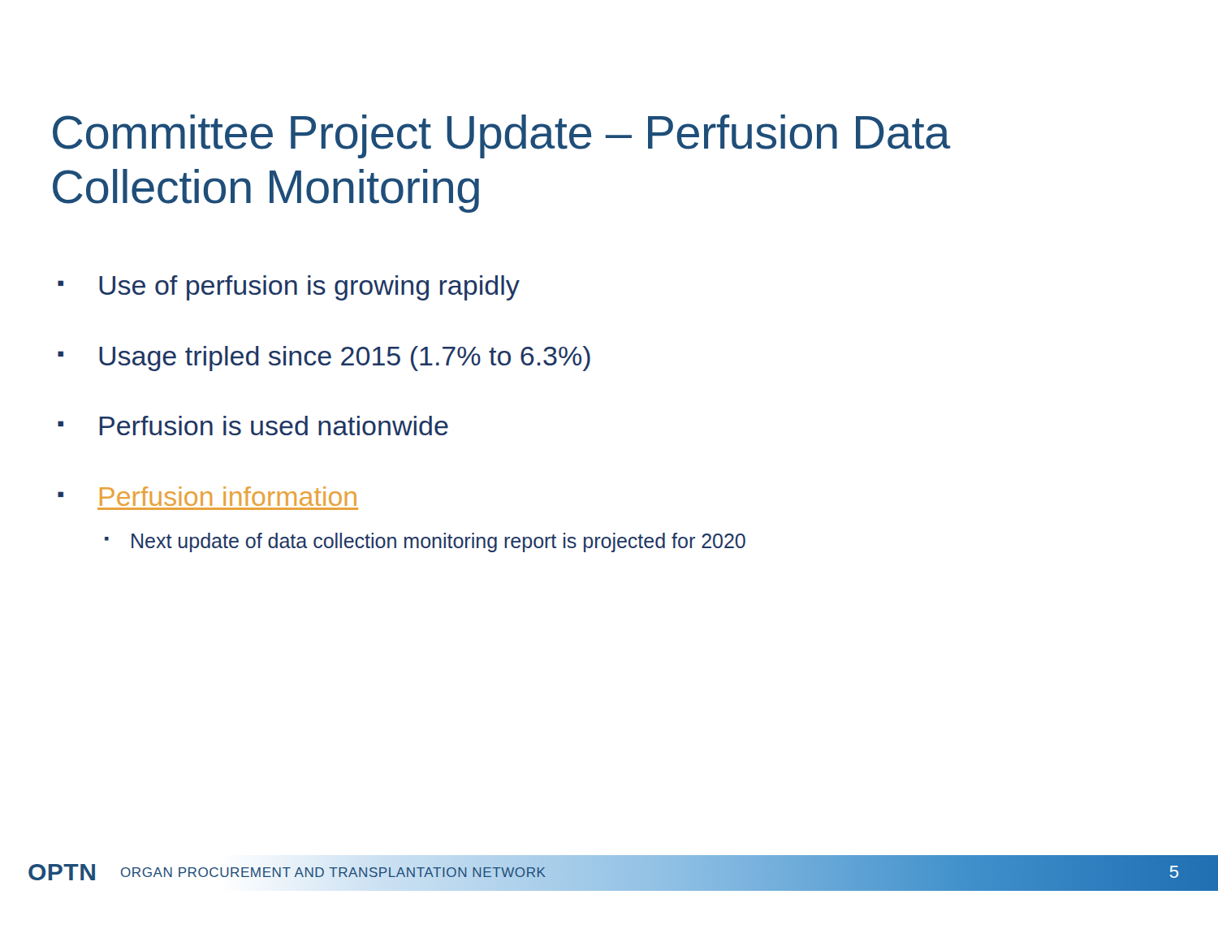Committee Project Update – Perfusion Data Collection Monitoring
Use of perfusion is growing rapidly
Usage tripled since 2015 (1.7% to 6.3%)
Perfusion is used nationwide
Perfusion information
Next update of data collection monitoring report is projected for 2020
OPTN
ORGAN PROCUREMENT AND TRANSPLANTATION NETWORK
5